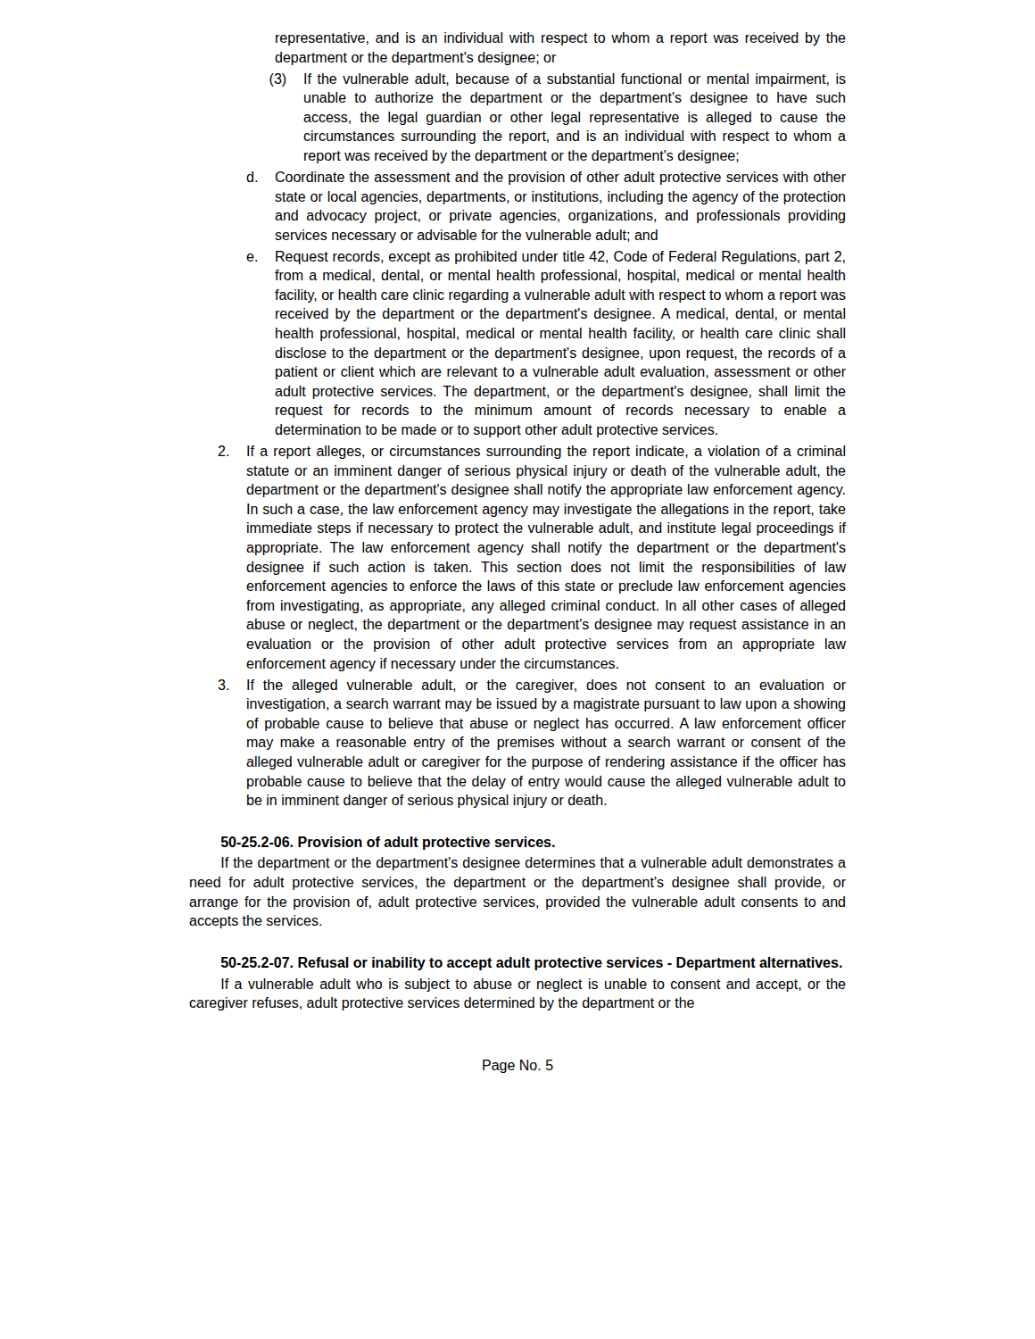representative, and is an individual with respect to whom a report was received by the department or the department's designee; or
(3)
If the vulnerable adult, because of a substantial functional or mental impairment, is unable to authorize the department or the department's designee to have such access, the legal guardian or other legal representative is alleged to cause the circumstances surrounding the report, and is an individual with respect to whom a report was received by the department or the department's designee;
d.
Coordinate the assessment and the provision of other adult protective services with other state or local agencies, departments, or institutions, including the agency of the protection and advocacy project, or private agencies, organizations, and professionals providing services necessary or advisable for the vulnerable adult; and
e.
Request records, except as prohibited under title 42, Code of Federal Regulations, part 2, from a medical, dental, or mental health professional, hospital, medical or mental health facility, or health care clinic regarding a vulnerable adult with respect to whom a report was received by the department or the department's designee. A medical, dental, or mental health professional, hospital, medical or mental health facility, or health care clinic shall disclose to the department or the department's designee, upon request, the records of a patient or client which are relevant to a vulnerable adult evaluation, assessment or other adult protective services. The department, or the department's designee, shall limit the request for records to the minimum amount of records necessary to enable a determination to be made or to support other adult protective services.
2.
If a report alleges, or circumstances surrounding the report indicate, a violation of a criminal statute or an imminent danger of serious physical injury or death of the vulnerable adult, the department or the department's designee shall notify the appropriate law enforcement agency. In such a case, the law enforcement agency may investigate the allegations in the report, take immediate steps if necessary to protect the vulnerable adult, and institute legal proceedings if appropriate. The law enforcement agency shall notify the department or the department's designee if such action is taken. This section does not limit the responsibilities of law enforcement agencies to enforce the laws of this state or preclude law enforcement agencies from investigating, as appropriate, any alleged criminal conduct. In all other cases of alleged abuse or neglect, the department or the department's designee may request assistance in an evaluation or the provision of other adult protective services from an appropriate law enforcement agency if necessary under the circumstances.
3.
If the alleged vulnerable adult, or the caregiver, does not consent to an evaluation or investigation, a search warrant may be issued by a magistrate pursuant to law upon a showing of probable cause to believe that abuse or neglect has occurred. A law enforcement officer may make a reasonable entry of the premises without a search warrant or consent of the alleged vulnerable adult or caregiver for the purpose of rendering assistance if the officer has probable cause to believe that the delay of entry would cause the alleged vulnerable adult to be in imminent danger of serious physical injury or death.
50-25.2-06. Provision of adult protective services.
If the department or the department's designee determines that a vulnerable adult demonstrates a need for adult protective services, the department or the department's designee shall provide, or arrange for the provision of, adult protective services, provided the vulnerable adult consents to and accepts the services.
50-25.2-07. Refusal or inability to accept adult protective services - Department alternatives.
If a vulnerable adult who is subject to abuse or neglect is unable to consent and accept, or the caregiver refuses, adult protective services determined by the department or the
Page No. 5